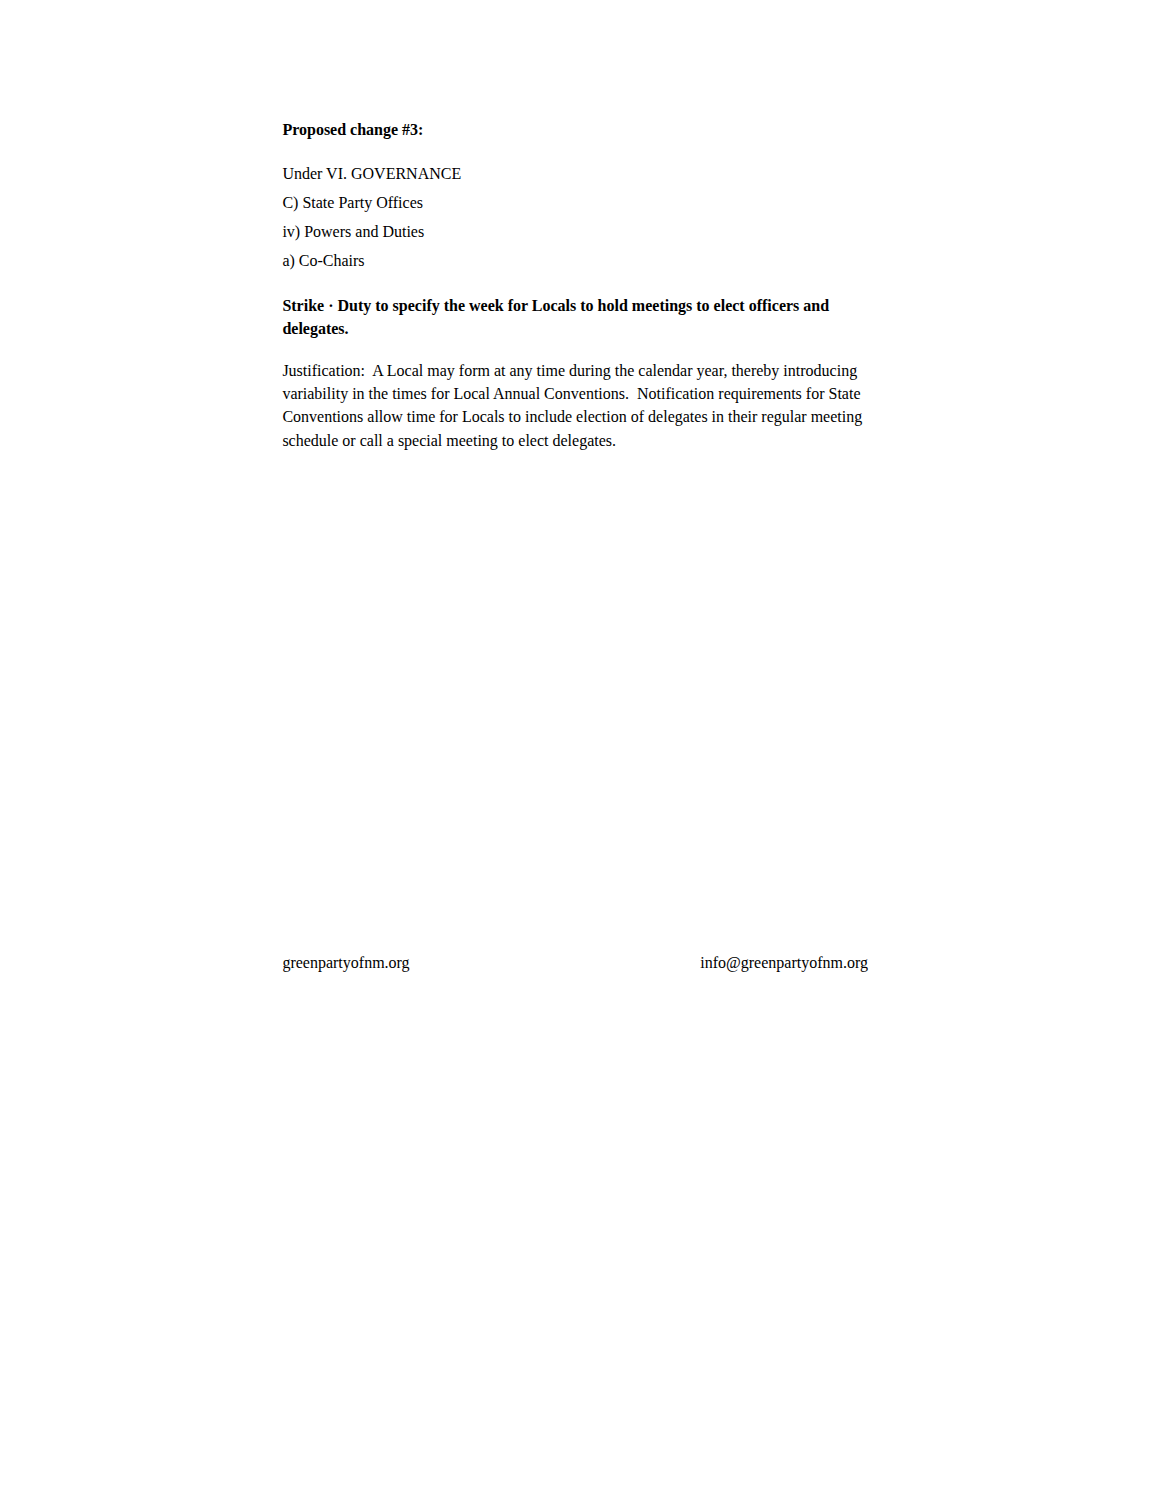Proposed change #3:
Under VI. GOVERNANCE
C) State Party Offices
iv) Powers and Duties
a) Co-Chairs
Strike · Duty to specify the week for Locals to hold meetings to elect officers and delegates.
Justification: A Local may form at any time during the calendar year, thereby introducing variability in the times for Local Annual Conventions. Notification requirements for State Conventions allow time for Locals to include election of delegates in their regular meeting schedule or call a special meeting to elect delegates.
greenpartyofnm.org
info@greenpartyofnm.org